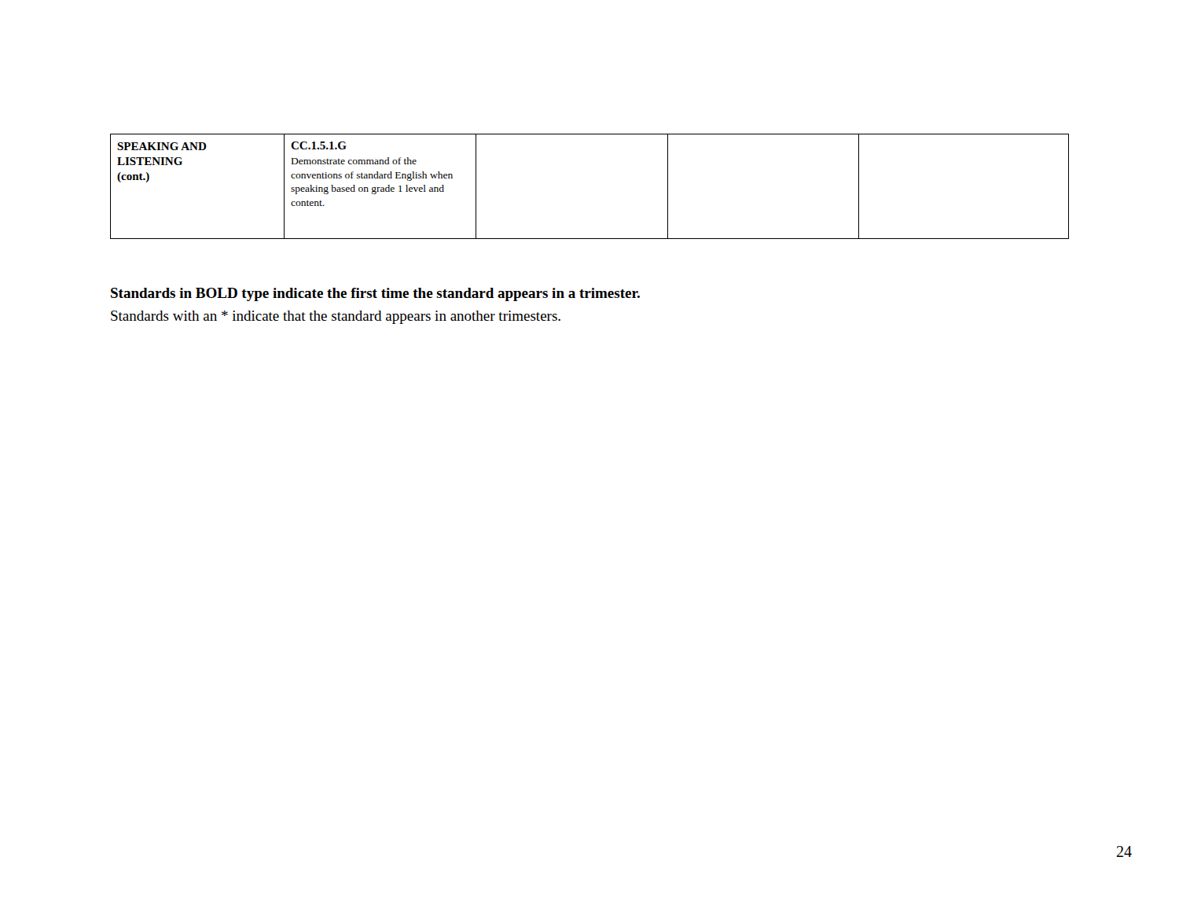| SPEAKING AND LISTENING (cont.) | CC.1.5.1.G Demonstrate command of the conventions of standard English when speaking based on grade 1 level and content. | | | |
Standards in BOLD type indicate the first time the standard appears in a trimester.
Standards with an * indicate that the standard appears in another trimesters.
24